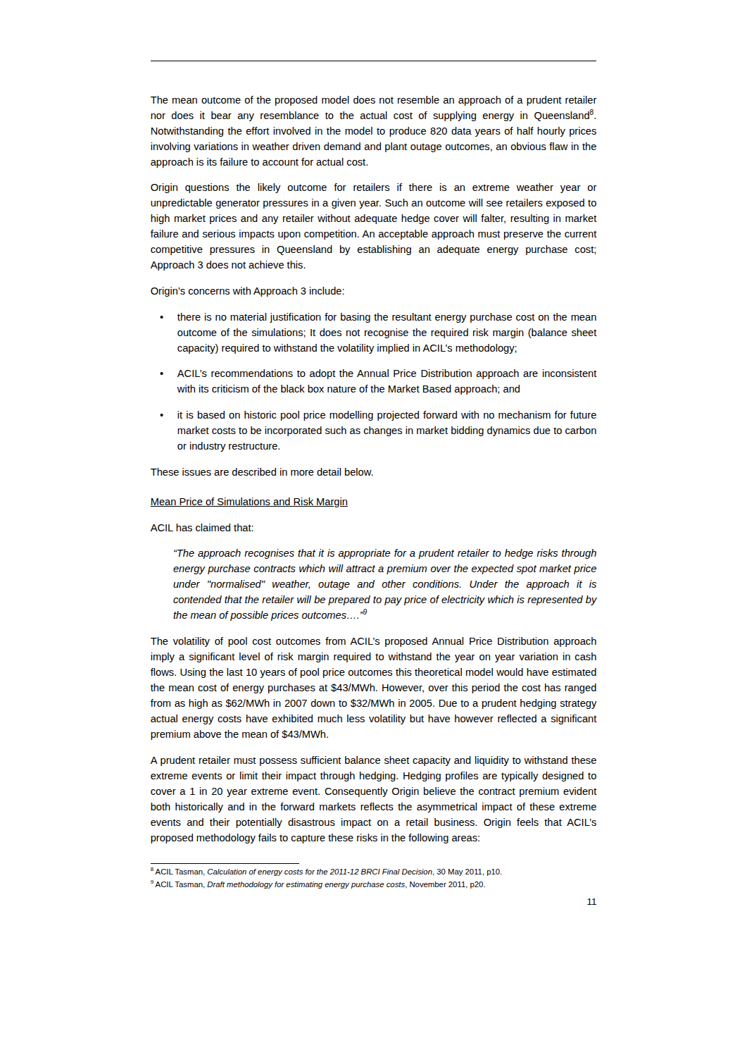The mean outcome of the proposed model does not resemble an approach of a prudent retailer nor does it bear any resemblance to the actual cost of supplying energy in Queensland8. Notwithstanding the effort involved in the model to produce 820 data years of half hourly prices involving variations in weather driven demand and plant outage outcomes, an obvious flaw in the approach is its failure to account for actual cost.
Origin questions the likely outcome for retailers if there is an extreme weather year or unpredictable generator pressures in a given year. Such an outcome will see retailers exposed to high market prices and any retailer without adequate hedge cover will falter, resulting in market failure and serious impacts upon competition. An acceptable approach must preserve the current competitive pressures in Queensland by establishing an adequate energy purchase cost; Approach 3 does not achieve this.
Origin’s concerns with Approach 3 include:
there is no material justification for basing the resultant energy purchase cost on the mean outcome of the simulations; It does not recognise the required risk margin (balance sheet capacity) required to withstand the volatility implied in ACIL’s methodology;
ACIL’s recommendations to adopt the Annual Price Distribution approach are inconsistent with its criticism of the black box nature of the Market Based approach; and
it is based on historic pool price modelling projected forward with no mechanism for future market costs to be incorporated such as changes in market bidding dynamics due to carbon or industry restructure.
These issues are described in more detail below.
Mean Price of Simulations and Risk Margin
ACIL has claimed that:
“The approach recognises that it is appropriate for a prudent retailer to hedge risks through energy purchase contracts which will attract a premium over the expected spot market price under "normalised" weather, outage and other conditions. Under the approach it is contended that the retailer will be prepared to pay price of electricity which is represented by the mean of possible prices outcomes….”9
The volatility of pool cost outcomes from ACIL’s proposed Annual Price Distribution approach imply a significant level of risk margin required to withstand the year on year variation in cash flows. Using the last 10 years of pool price outcomes this theoretical model would have estimated the mean cost of energy purchases at $43/MWh. However, over this period the cost has ranged from as high as $62/MWh in 2007 down to $32/MWh in 2005. Due to a prudent hedging strategy actual energy costs have exhibited much less volatility but have however reflected a significant premium above the mean of $43/MWh.
A prudent retailer must possess sufficient balance sheet capacity and liquidity to withstand these extreme events or limit their impact through hedging. Hedging profiles are typically designed to cover a 1 in 20 year extreme event. Consequently Origin believe the contract premium evident both historically and in the forward markets reflects the asymmetrical impact of these extreme events and their potentially disastrous impact on a retail business. Origin feels that ACIL’s proposed methodology fails to capture these risks in the following areas:
8 ACIL Tasman, Calculation of energy costs for the 2011-12 BRCI Final Decision, 30 May 2011, p10.
9 ACIL Tasman, Draft methodology for estimating energy purchase costs, November 2011, p20.
11